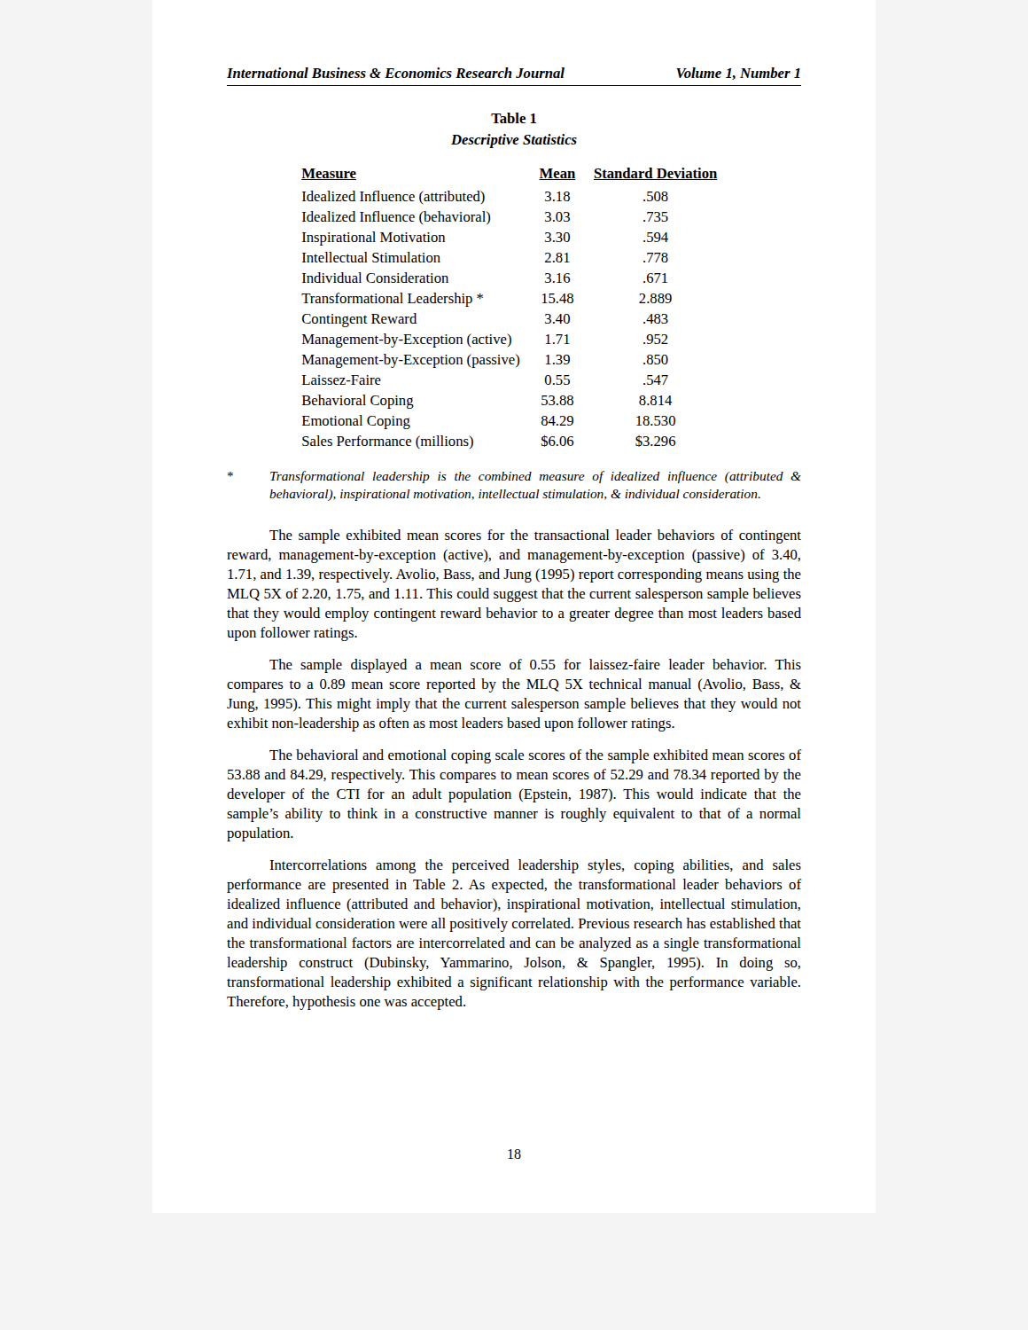International Business & Economics Research Journal Volume 1, Number 1
Table 1
Descriptive Statistics
| Measure | Mean | Standard Deviation |
| --- | --- | --- |
| Idealized Influence (attributed) | 3.18 | .508 |
| Idealized Influence (behavioral) | 3.03 | .735 |
| Inspirational Motivation | 3.30 | .594 |
| Intellectual Stimulation | 2.81 | .778 |
| Individual Consideration | 3.16 | .671 |
| Transformational Leadership * | 15.48 | 2.889 |
| Contingent Reward | 3.40 | .483 |
| Management-by-Exception (active) | 1.71 | .952 |
| Management-by-Exception (passive) | 1.39 | .850 |
| Laissez-Faire | 0.55 | .547 |
| Behavioral Coping | 53.88 | 8.814 |
| Emotional Coping | 84.29 | 18.530 |
| Sales Performance (millions) | $6.06 | $3.296 |
* Transformational leadership is the combined measure of idealized influence (attributed & behavioral), inspirational motivation, intellectual stimulation, & individual consideration.
The sample exhibited mean scores for the transactional leader behaviors of contingent reward, management-by-exception (active), and management-by-exception (passive) of 3.40, 1.71, and 1.39, respectively. Avolio, Bass, and Jung (1995) report corresponding means using the MLQ 5X of 2.20, 1.75, and 1.11. This could suggest that the current salesperson sample believes that they would employ contingent reward behavior to a greater degree than most leaders based upon follower ratings.
The sample displayed a mean score of 0.55 for laissez-faire leader behavior. This compares to a 0.89 mean score reported by the MLQ 5X technical manual (Avolio, Bass, & Jung, 1995). This might imply that the current salesperson sample believes that they would not exhibit non-leadership as often as most leaders based upon follower ratings.
The behavioral and emotional coping scale scores of the sample exhibited mean scores of 53.88 and 84.29, respectively. This compares to mean scores of 52.29 and 78.34 reported by the developer of the CTI for an adult population (Epstein, 1987). This would indicate that the sample’s ability to think in a constructive manner is roughly equivalent to that of a normal population.
Intercorrelations among the perceived leadership styles, coping abilities, and sales performance are presented in Table 2. As expected, the transformational leader behaviors of idealized influence (attributed and behavior), inspirational motivation, intellectual stimulation, and individual consideration were all positively correlated. Previous research has established that the transformational factors are intercorrelated and can be analyzed as a single transformational leadership construct (Dubinsky, Yammarino, Jolson, & Spangler, 1995). In doing so, transformational leadership exhibited a significant relationship with the performance variable. Therefore, hypothesis one was accepted.
18